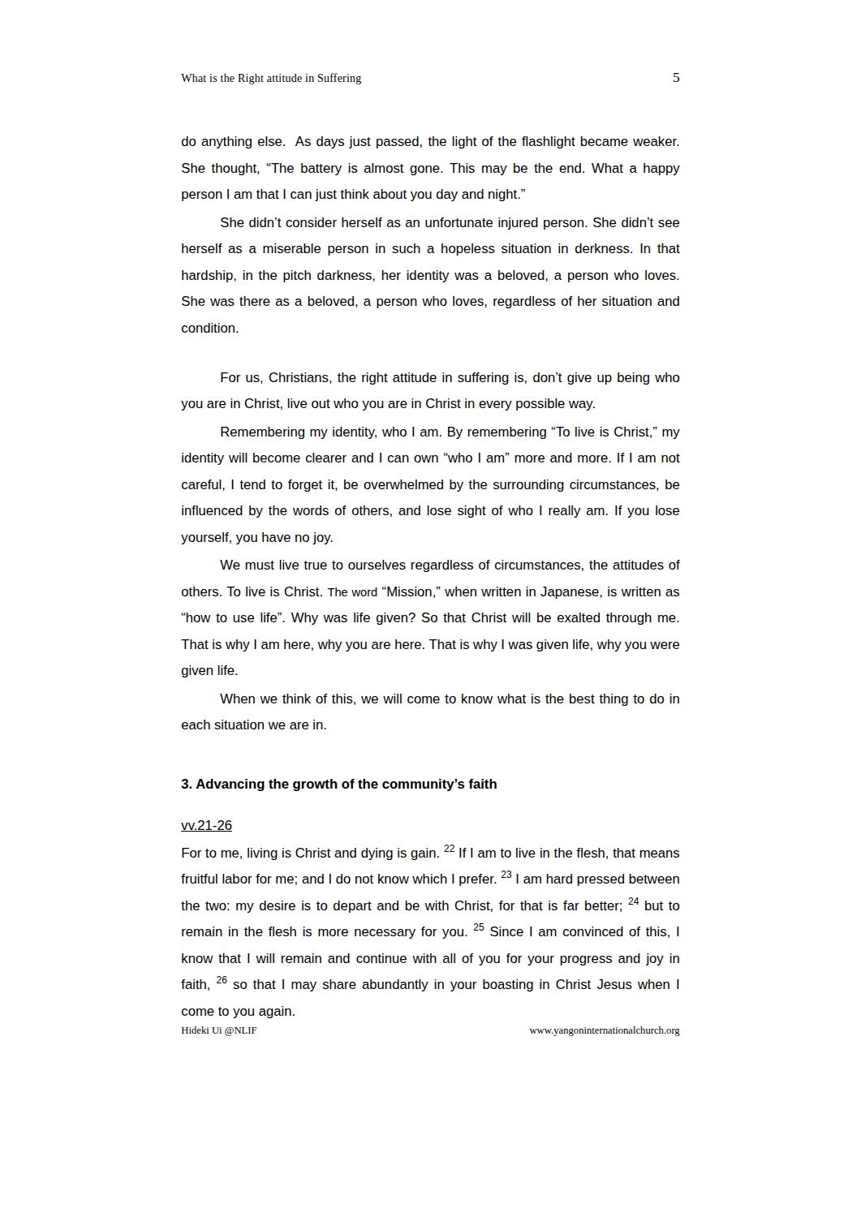What is the Right attitude in Suffering
5
do anything else. As days just passed, the light of the flashlight became weaker. She thought, “The battery is almost gone. This may be the end. What a happy person I am that I can just think about you day and night.”
She didn’t consider herself as an unfortunate injured person. She didn’t see herself as a miserable person in such a hopeless situation in derkness. In that hardship, in the pitch darkness, her identity was a beloved, a person who loves. She was there as a beloved, a person who loves, regardless of her situation and condition.
For us, Christians, the right attitude in suffering is, don’t give up being who you are in Christ, live out who you are in Christ in every possible way.
Remembering my identity, who I am. By remembering “To live is Christ,” my identity will become clearer and I can own “who I am” more and more. If I am not careful, I tend to forget it, be overwhelmed by the surrounding circumstances, be influenced by the words of others, and lose sight of who I really am. If you lose yourself, you have no joy.
We must live true to ourselves regardless of circumstances, the attitudes of others. To live is Christ. The word “Mission,” when written in Japanese, is written as “how to use life”. Why was life given? So that Christ will be exalted through me. That is why I am here, why you are here. That is why I was given life, why you were given life.
When we think of this, we will come to know what is the best thing to do in each situation we are in.
3. Advancing the growth of the community’s faith
vv.21-26
For to me, living is Christ and dying is gain. 22 If I am to live in the flesh, that means fruitful labor for me; and I do not know which I prefer. 23 I am hard pressed between the two: my desire is to depart and be with Christ, for that is far better; 24 but to remain in the flesh is more necessary for you. 25 Since I am convinced of this, I know that I will remain and continue with all of you for your progress and joy in faith, 26 so that I may share abundantly in your boasting in Christ Jesus when I come to you again.
Hideki Ui @NLIF
www.yangoninternationalchurch.org